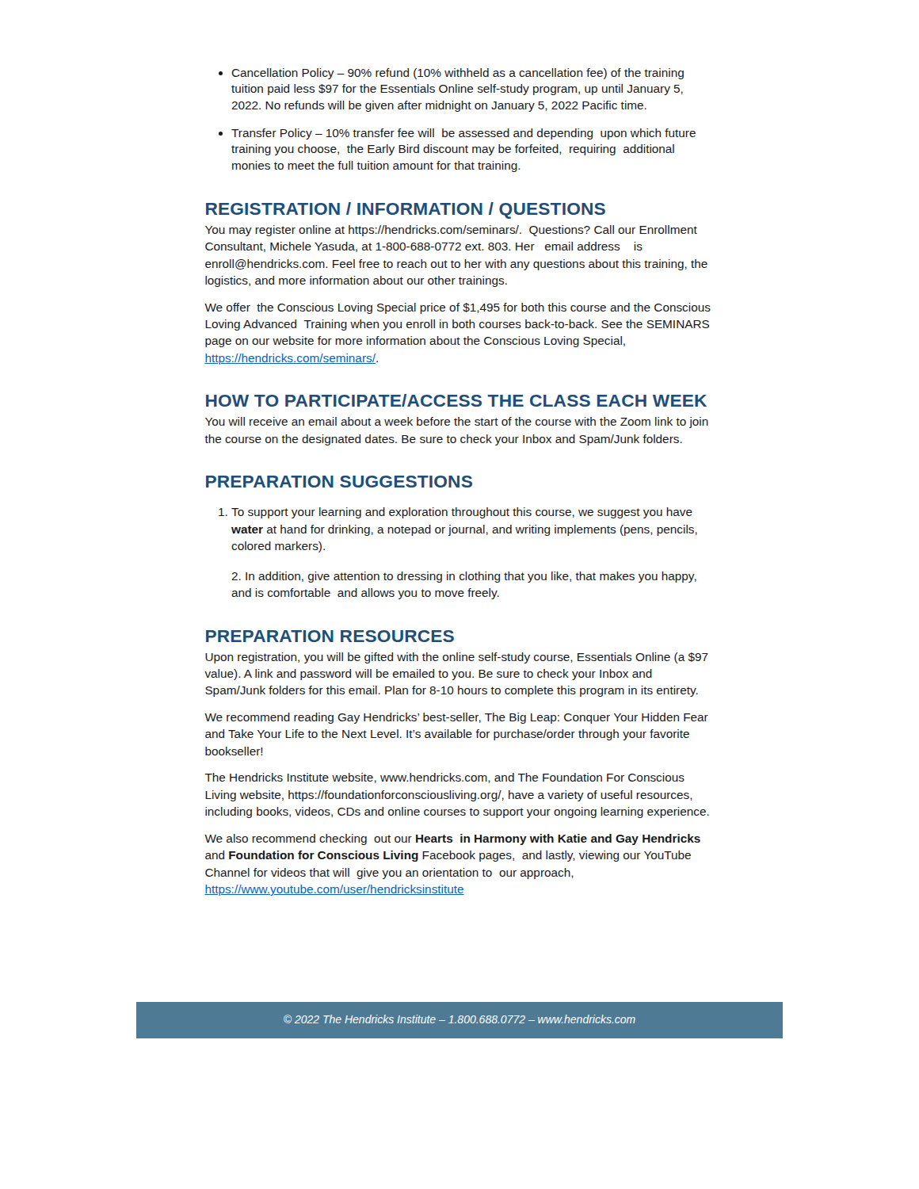Cancellation Policy – 90% refund (10% withheld as a cancellation fee) of the training tuition paid less $97 for the Essentials Online self-study program, up until January 5, 2022. No refunds will be given after midnight on January 5, 2022 Pacific time.
Transfer Policy – 10% transfer fee will be assessed and depending upon which future training you choose, the Early Bird discount may be forfeited, requiring additional monies to meet the full tuition amount for that training.
REGISTRATION / INFORMATION / QUESTIONS
You may register online at https://hendricks.com/seminars/. Questions? Call our Enrollment Consultant, Michele Yasuda, at 1-800-688-0772 ext. 803. Her email address is enroll@hendricks.com. Feel free to reach out to her with any questions about this training, the logistics, and more information about our other trainings.
We offer the Conscious Loving Special price of $1,495 for both this course and the Conscious Loving Advanced Training when you enroll in both courses back-to-back. See the SEMINARS page on our website for more information about the Conscious Loving Special, https://hendricks.com/seminars/.
HOW TO PARTICIPATE/ACCESS THE CLASS EACH WEEK
You will receive an email about a week before the start of the course with the Zoom link to join the course on the designated dates. Be sure to check your Inbox and Spam/Junk folders.
PREPARATION SUGGESTIONS
To support your learning and exploration throughout this course, we suggest you have water at hand for drinking, a notepad or journal, and writing implements (pens, pencils, colored markers).
2. In addition, give attention to dressing in clothing that you like, that makes you happy, and is comfortable and allows you to move freely.
PREPARATION RESOURCES
Upon registration, you will be gifted with the online self-study course, Essentials Online (a $97 value). A link and password will be emailed to you. Be sure to check your Inbox and Spam/Junk folders for this email. Plan for 8-10 hours to complete this program in its entirety.
We recommend reading Gay Hendricks’ best-seller, The Big Leap: Conquer Your Hidden Fear and Take Your Life to the Next Level. It’s available for purchase/order through your favorite bookseller!
The Hendricks Institute website, www.hendricks.com, and The Foundation For Conscious Living website, https://foundationforconsciousliving.org/, have a variety of useful resources, including books, videos, CDs and online courses to support your ongoing learning experience.
We also recommend checking out our Hearts in Harmony with Katie and Gay Hendricks and Foundation for Conscious Living Facebook pages, and lastly, viewing our YouTube Channel for videos that will give you an orientation to our approach, https://www.youtube.com/user/hendricksinstitute
© 2022 The Hendricks Institute – 1.800.688.0772 – www.hendricks.com